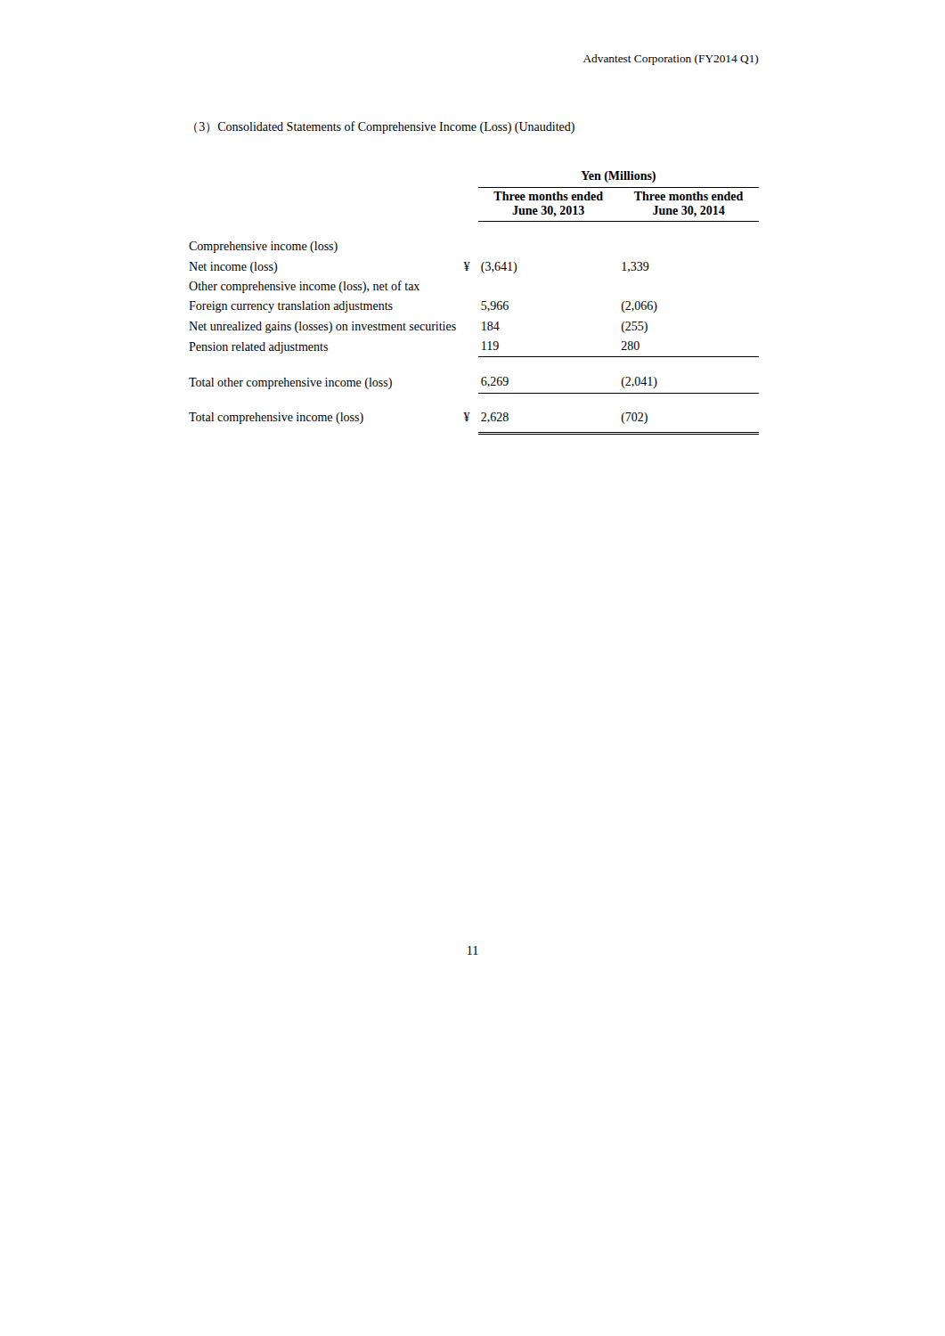Advantest Corporation (FY2014 Q1)
（3）Consolidated Statements of Comprehensive Income (Loss) (Unaudited)
| | | Yen (Millions) |
| --- | --- | --- |
| | | Three months ended June 30, 2013 | Three months ended June 30, 2014 |
| Comprehensive income (loss) | | | |
| Net income (loss) | ¥ | (3,641) | 1,339 |
| Other comprehensive income (loss), net of tax | | | |
| Foreign currency translation adjustments | | 5,966 | (2,066) |
| Net unrealized gains (losses) on investment securities | | 184 | (255) |
| Pension related adjustments | | 119 | 280 |
| Total other comprehensive income (loss) | | 6,269 | (2,041) |
| Total comprehensive income (loss) | ¥ | 2,628 | (702) |
11